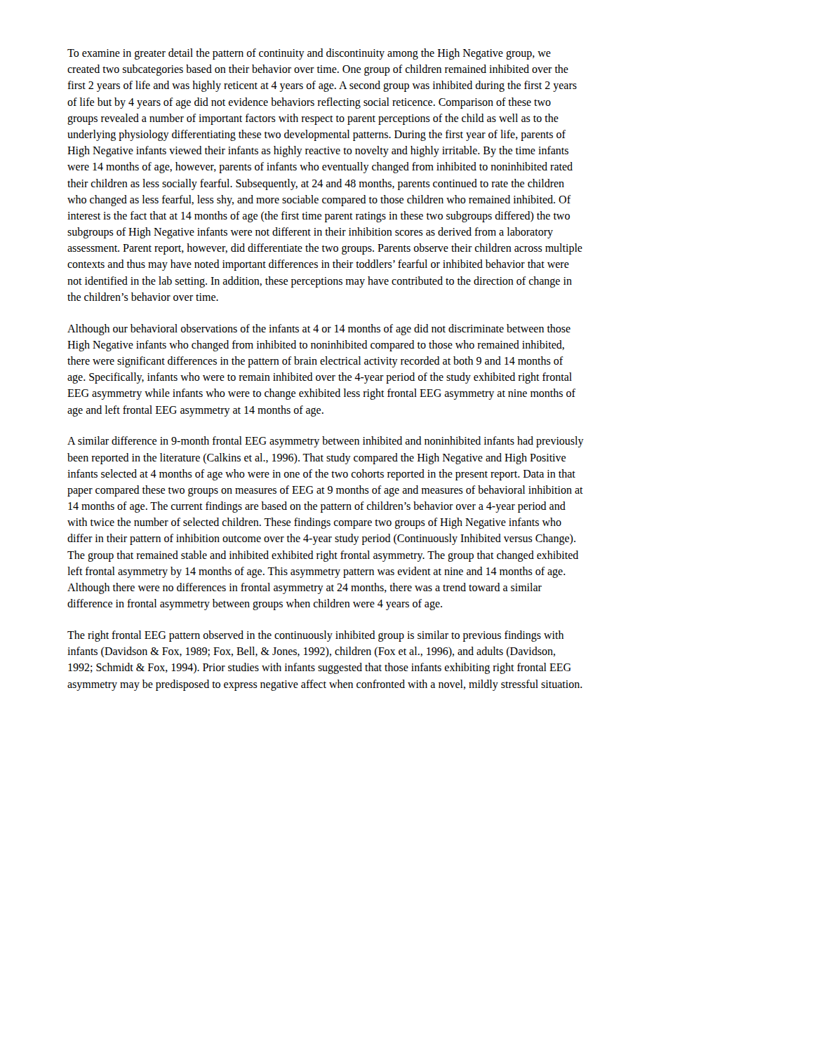To examine in greater detail the pattern of continuity and discontinuity among the High Negative group, we created two subcategories based on their behavior over time. One group of children remained inhibited over the first 2 years of life and was highly reticent at 4 years of age. A second group was inhibited during the first 2 years of life but by 4 years of age did not evidence behaviors reflecting social reticence. Comparison of these two groups revealed a number of important factors with respect to parent perceptions of the child as well as to the underlying physiology differentiating these two developmental patterns. During the first year of life, parents of High Negative infants viewed their infants as highly reactive to novelty and highly irritable. By the time infants were 14 months of age, however, parents of infants who eventually changed from inhibited to noninhibited rated their children as less socially fearful. Subsequently, at 24 and 48 months, parents continued to rate the children who changed as less fearful, less shy, and more sociable compared to those children who remained inhibited. Of interest is the fact that at 14 months of age (the first time parent ratings in these two subgroups differed) the two subgroups of High Negative infants were not different in their inhibition scores as derived from a laboratory assessment. Parent report, however, did differentiate the two groups. Parents observe their children across multiple contexts and thus may have noted important differences in their toddlers’ fearful or inhibited behavior that were not identified in the lab setting. In addition, these perceptions may have contributed to the direction of change in the children’s behavior over time.
Although our behavioral observations of the infants at 4 or 14 months of age did not discriminate between those High Negative infants who changed from inhibited to noninhibited compared to those who remained inhibited, there were significant differences in the pattern of brain electrical activity recorded at both 9 and 14 months of age. Specifically, infants who were to remain inhibited over the 4-year period of the study exhibited right frontal EEG asymmetry while infants who were to change exhibited less right frontal EEG asymmetry at nine months of age and left frontal EEG asymmetry at 14 months of age.
A similar difference in 9-month frontal EEG asymmetry between inhibited and noninhibited infants had previously been reported in the literature (Calkins et al., 1996). That study compared the High Negative and High Positive infants selected at 4 months of age who were in one of the two cohorts reported in the present report. Data in that paper compared these two groups on measures of EEG at 9 months of age and measures of behavioral inhibition at 14 months of age. The current findings are based on the pattern of children’s behavior over a 4-year period and with twice the number of selected children. These findings compare two groups of High Negative infants who differ in their pattern of inhibition outcome over the 4-year study period (Continuously Inhibited versus Change). The group that remained stable and inhibited exhibited right frontal asymmetry. The group that changed exhibited left frontal asymmetry by 14 months of age. This asymmetry pattern was evident at nine and 14 months of age. Although there were no differences in frontal asymmetry at 24 months, there was a trend toward a similar difference in frontal asymmetry between groups when children were 4 years of age.
The right frontal EEG pattern observed in the continuously inhibited group is similar to previous findings with infants (Davidson & Fox, 1989; Fox, Bell, & Jones, 1992), children (Fox et al., 1996), and adults (Davidson, 1992; Schmidt & Fox, 1994). Prior studies with infants suggested that those infants exhibiting right frontal EEG asymmetry may be predisposed to express negative affect when confronted with a novel, mildly stressful situation.